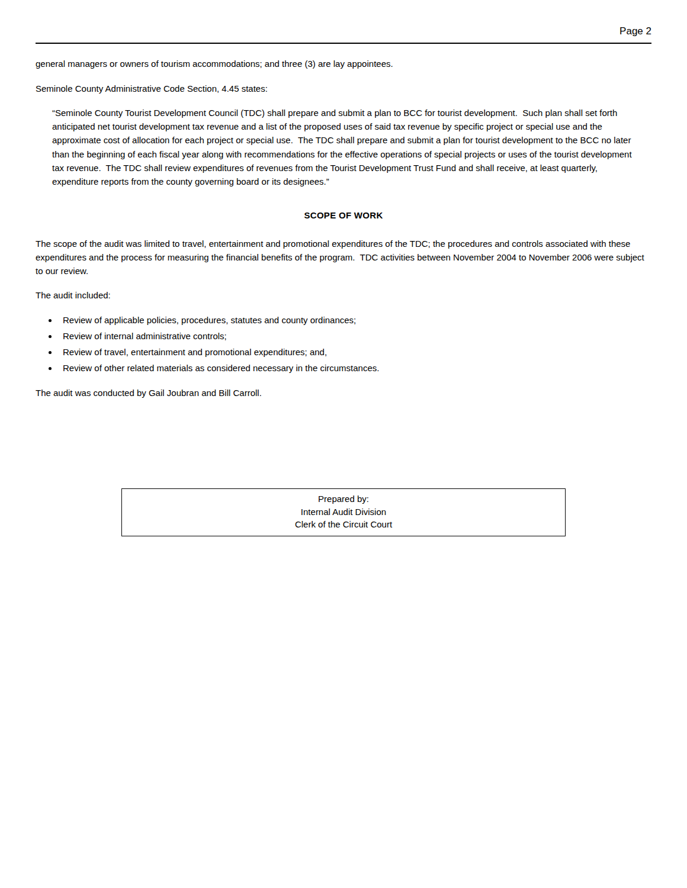Page 2
general managers or owners of tourism accommodations; and three (3) are lay appointees.
Seminole County Administrative Code Section, 4.45 states:
“Seminole County Tourist Development Council (TDC) shall prepare and submit a plan to BCC for tourist development. Such plan shall set forth anticipated net tourist development tax revenue and a list of the proposed uses of said tax revenue by specific project or special use and the approximate cost of allocation for each project or special use. The TDC shall prepare and submit a plan for tourist development to the BCC no later than the beginning of each fiscal year along with recommendations for the effective operations of special projects or uses of the tourist development tax revenue. The TDC shall review expenditures of revenues from the Tourist Development Trust Fund and shall receive, at least quarterly, expenditure reports from the county governing board or its designees.”
SCOPE OF WORK
The scope of the audit was limited to travel, entertainment and promotional expenditures of the TDC; the procedures and controls associated with these expenditures and the process for measuring the financial benefits of the program. TDC activities between November 2004 to November 2006 were subject to our review.
The audit included:
Review of applicable policies, procedures, statutes and county ordinances;
Review of internal administrative controls;
Review of travel, entertainment and promotional expenditures; and,
Review of other related materials as considered necessary in the circumstances.
The audit was conducted by Gail Joubran and Bill Carroll.
Prepared by:
Internal Audit Division
Clerk of the Circuit Court